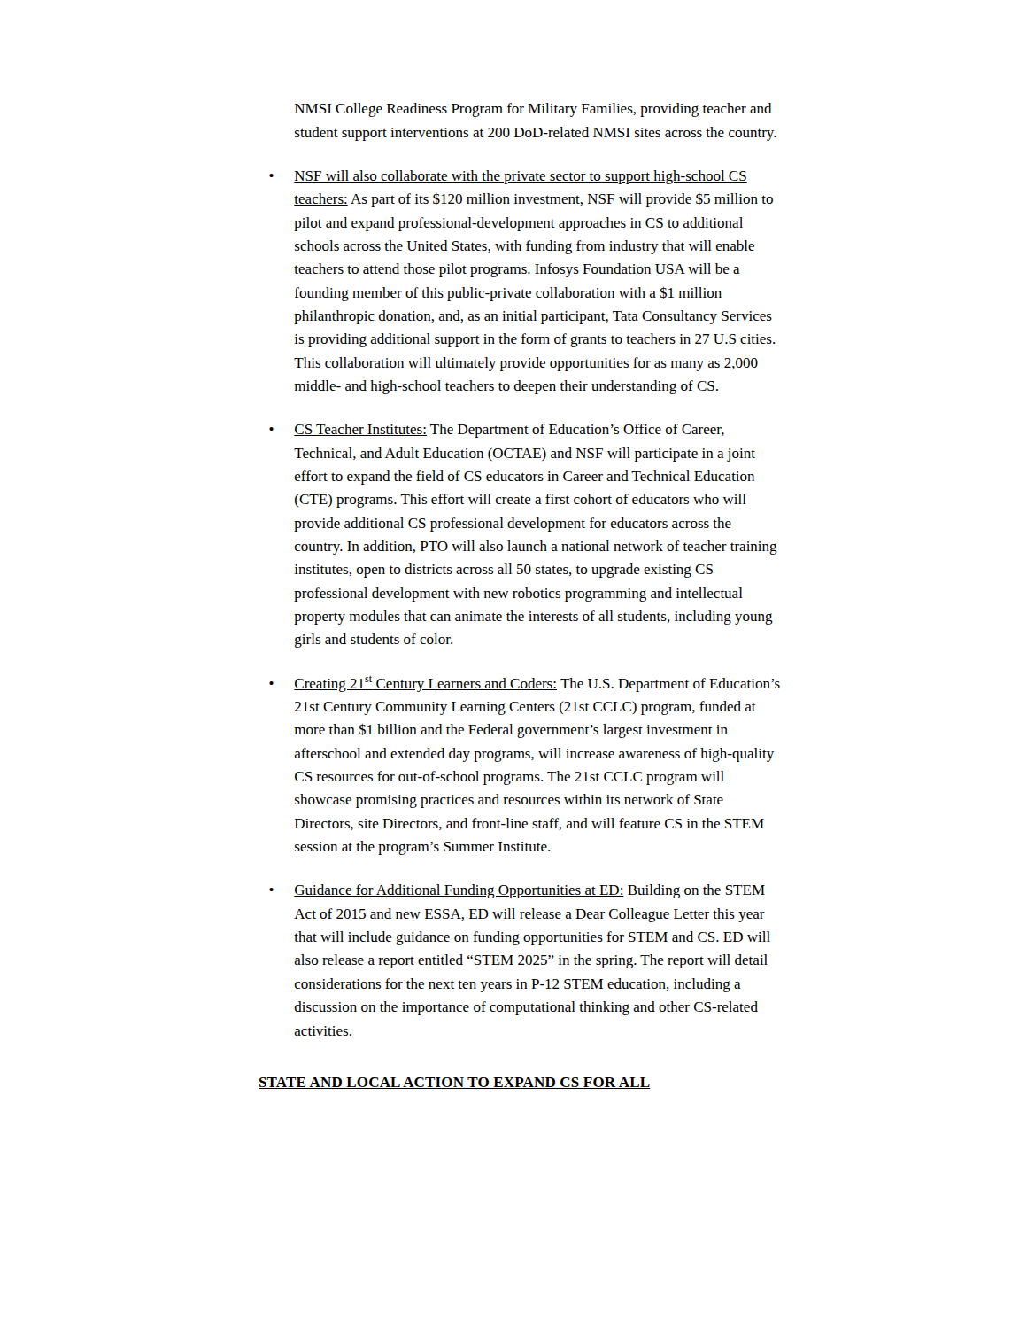NMSI College Readiness Program for Military Families, providing teacher and student support interventions at 200 DoD-related NMSI sites across the country.
NSF will also collaborate with the private sector to support high-school CS teachers: As part of its $120 million investment, NSF will provide $5 million to pilot and expand professional-development approaches in CS to additional schools across the United States, with funding from industry that will enable teachers to attend those pilot programs. Infosys Foundation USA will be a founding member of this public-private collaboration with a $1 million philanthropic donation, and, as an initial participant, Tata Consultancy Services is providing additional support in the form of grants to teachers in 27 U.S cities. This collaboration will ultimately provide opportunities for as many as 2,000 middle- and high-school teachers to deepen their understanding of CS.
CS Teacher Institutes: The Department of Education’s Office of Career, Technical, and Adult Education (OCTAE) and NSF will participate in a joint effort to expand the field of CS educators in Career and Technical Education (CTE) programs. This effort will create a first cohort of educators who will provide additional CS professional development for educators across the country. In addition, PTO will also launch a national network of teacher training institutes, open to districts across all 50 states, to upgrade existing CS professional development with new robotics programming and intellectual property modules that can animate the interests of all students, including young girls and students of color.
Creating 21st Century Learners and Coders: The U.S. Department of Education’s 21st Century Community Learning Centers (21st CCLC) program, funded at more than $1 billion and the Federal government’s largest investment in afterschool and extended day programs, will increase awareness of high-quality CS resources for out-of-school programs. The 21st CCLC program will showcase promising practices and resources within its network of State Directors, site Directors, and front-line staff, and will feature CS in the STEM session at the program’s Summer Institute.
Guidance for Additional Funding Opportunities at ED: Building on the STEM Act of 2015 and new ESSA, ED will release a Dear Colleague Letter this year that will include guidance on funding opportunities for STEM and CS. ED will also release a report entitled “STEM 2025” in the spring. The report will detail considerations for the next ten years in P-12 STEM education, including a discussion on the importance of computational thinking and other CS-related activities.
STATE AND LOCAL ACTION TO EXPAND CS FOR ALL